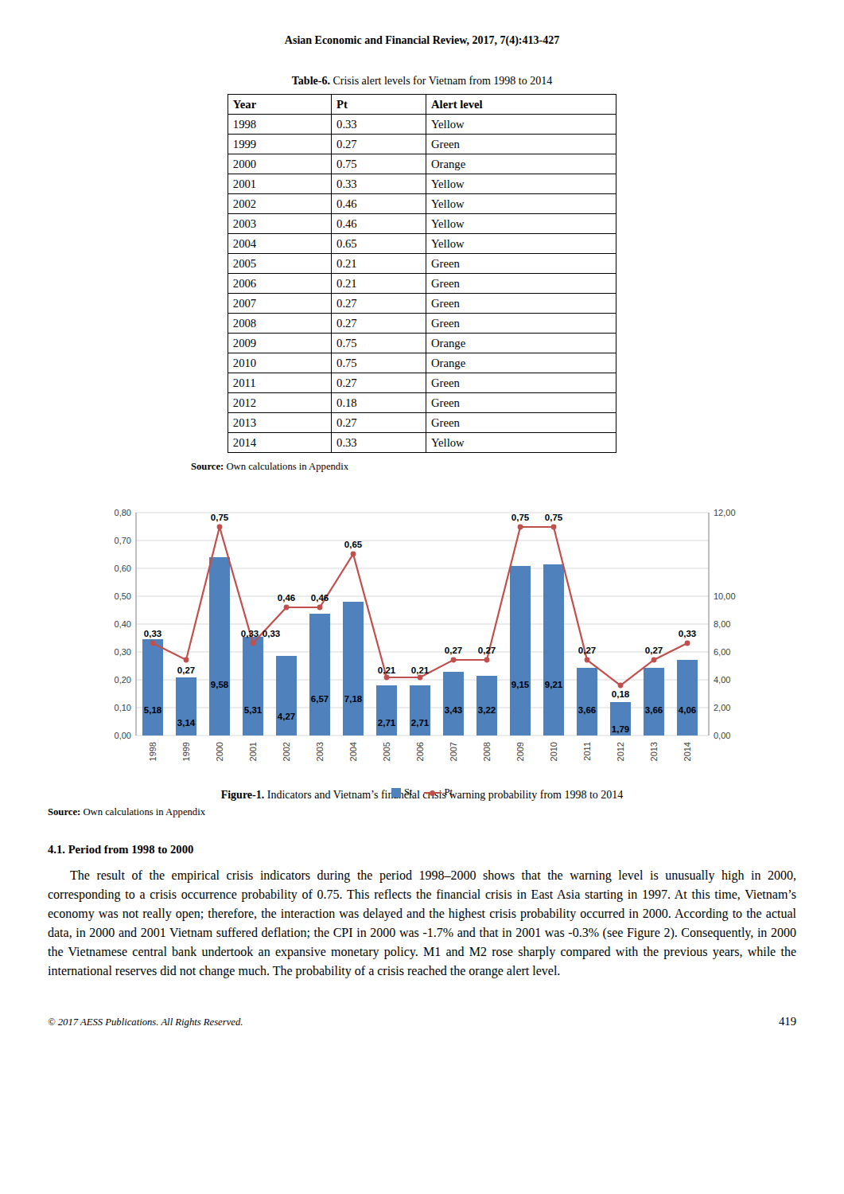Asian Economic and Financial Review, 2017, 7(4):413-427
Table-6. Crisis alert levels for Vietnam from 1998 to 2014
| Year | Pt | Alert level |
| --- | --- | --- |
| 1998 | 0.33 | Yellow |
| 1999 | 0.27 | Green |
| 2000 | 0.75 | Orange |
| 2001 | 0.33 | Yellow |
| 2002 | 0.46 | Yellow |
| 2003 | 0.46 | Yellow |
| 2004 | 0.65 | Yellow |
| 2005 | 0.21 | Green |
| 2006 | 0.21 | Green |
| 2007 | 0.27 | Green |
| 2008 | 0.27 | Green |
| 2009 | 0.75 | Orange |
| 2010 | 0.75 | Orange |
| 2011 | 0.27 | Green |
| 2012 | 0.18 | Green |
| 2013 | 0.27 | Green |
| 2014 | 0.33 | Yellow |
Source: Own calculations in Appendix
0,00 0,10 0,20 0,30 0,40 0,50 0,60 0,70 0,80 0,00 2,00 4,00 6,00 8,00 10,00 12,00 0,33 0,27 0,75 0,33 0,33 0,46 0,46 0,65 0,21 0,21 0,27 0,27 0,75 0,75 0,27 0,18 0,27 0,33 5,18 3,14 9,58 5,31 4,27 6,57 7,18 2,71 2,71 3,43 3,22 9,15 9,21 3,66 1,79 3,66 4,06 1998 1999 2000 2001 2002 2003 2004 2005 2006 2007 2008 2009 2010 2011 2012 2013 2014
St Pt
Figure-1. Indicators and Vietnam’s financial crisis warning probability from 1998 to 2014
Source: Own calculations in Appendix
4.1. Period from 1998 to 2000
The result of the empirical crisis indicators during the period 1998–2000 shows that the warning level is unusually high in 2000, corresponding to a crisis occurrence probability of 0.75. This reflects the financial crisis in East Asia starting in 1997. At this time, Vietnam’s economy was not really open; therefore, the interaction was delayed and the highest crisis probability occurred in 2000. According to the actual data, in 2000 and 2001 Vietnam suffered deflation; the CPI in 2000 was -1.7% and that in 2001 was -0.3% (see Figure 2). Consequently, in 2000 the Vietnamese central bank undertook an expansive monetary policy. M1 and M2 rose sharply compared with the previous years, while the international reserves did not change much. The probability of a crisis reached the orange alert level.
© 2017 AESS Publications. All Rights Reserved.
419